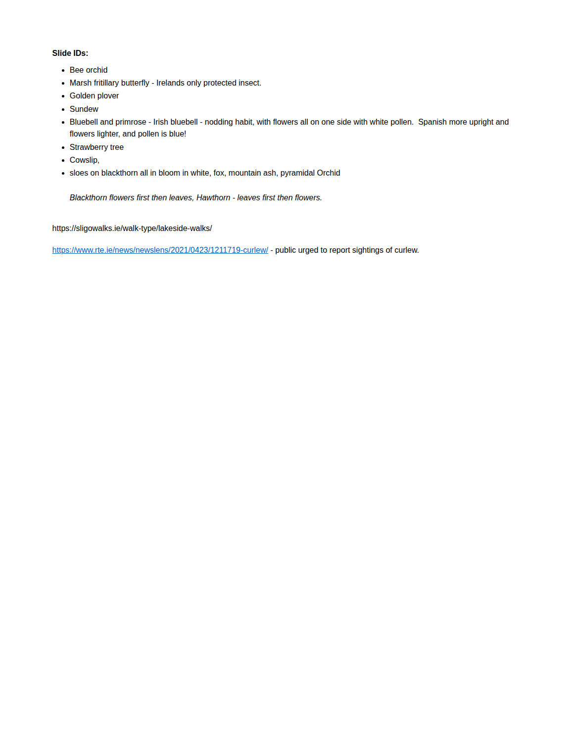Slide IDs:
Bee orchid
Marsh fritillary butterfly - Irelands only protected insect.
Golden plover
Sundew
Bluebell and primrose - Irish bluebell - nodding habit, with flowers all on one side with white pollen. Spanish more upright and flowers lighter, and pollen is blue!
Strawberry tree
Cowslip,
sloes on blackthorn all in bloom in white, fox, mountain ash, pyramidal Orchid
Blackthorn flowers first then leaves, Hawthorn - leaves first then flowers.
https://sligowalks.ie/walk-type/lakeside-walks/
https://www.rte.ie/news/newslens/2021/0423/1211719-curlew/ - public urged to report sightings of curlew.